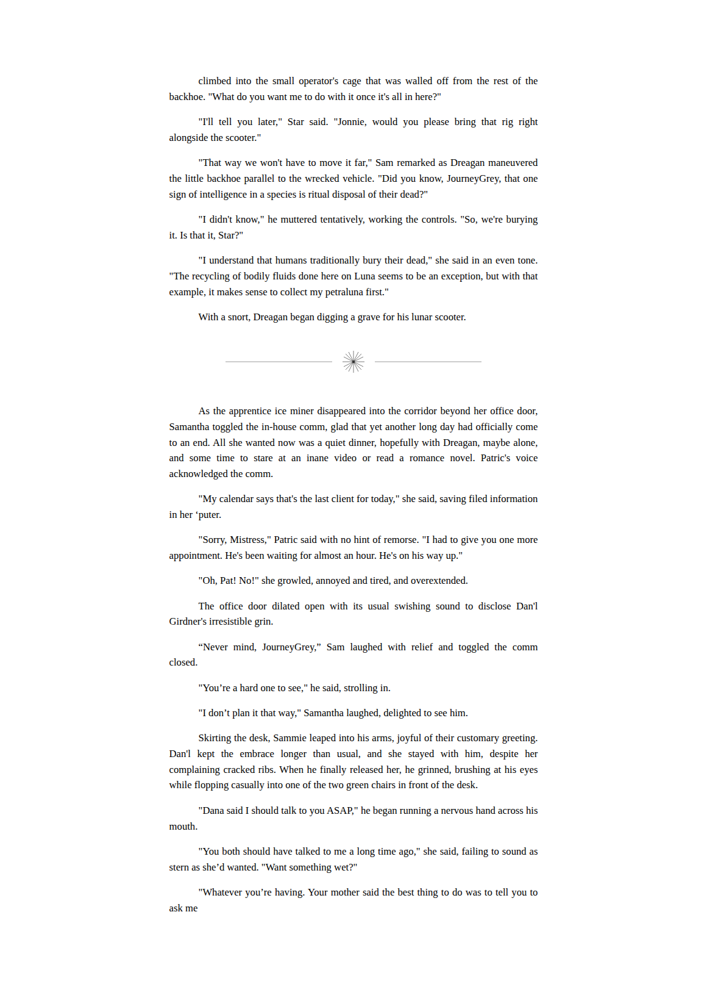climbed into the small operator's cage that was walled off from the rest of the backhoe. "What do you want me to do with it once it's all in here?"
"I'll tell you later," Star said. "Jonnie, would you please bring that rig right alongside the scooter."
"That way we won't have to move it far," Sam remarked as Dreagan maneuvered the little backhoe parallel to the wrecked vehicle. "Did you know, JourneyGrey, that one sign of intelligence in a species is ritual disposal of their dead?"
"I didn't know," he muttered tentatively, working the controls. "So, we're burying it. Is that it, Star?"
"I understand that humans traditionally bury their dead," she said in an even tone. "The recycling of bodily fluids done here on Luna seems to be an exception, but with that example, it makes sense to collect my petraluna first."
With a snort, Dreagan began digging a grave for his lunar scooter.
As the apprentice ice miner disappeared into the corridor beyond her office door, Samantha toggled the in-house comm, glad that yet another long day had officially come to an end. All she wanted now was a quiet dinner, hopefully with Dreagan, maybe alone, and some time to stare at an inane video or read a romance novel. Patric's voice acknowledged the comm.
"My calendar says that's the last client for today," she said, saving filed information in her ‘puter.
"Sorry, Mistress," Patric said with no hint of remorse. "I had to give you one more appointment. He's been waiting for almost an hour. He's on his way up."
"Oh, Pat! No!" she growled, annoyed and tired, and overextended.
The office door dilated open with its usual swishing sound to disclose Dan'l Girdner's irresistible grin.
“Never mind, JourneyGrey,” Sam laughed with relief and toggled the comm closed.
"You’re a hard one to see," he said, strolling in.
"I don’t plan it that way," Samantha laughed, delighted to see him.
Skirting the desk, Sammie leaped into his arms, joyful of their customary greeting. Dan'l kept the embrace longer than usual, and she stayed with him, despite her complaining cracked ribs. When he finally released her, he grinned, brushing at his eyes while flopping casually into one of the two green chairs in front of the desk.
"Dana said I should talk to you ASAP," he began running a nervous hand across his mouth.
"You both should have talked to me a long time ago," she said, failing to sound as stern as she’d wanted. "Want something wet?"
"Whatever you’re having. Your mother said the best thing to do was to tell you to ask me